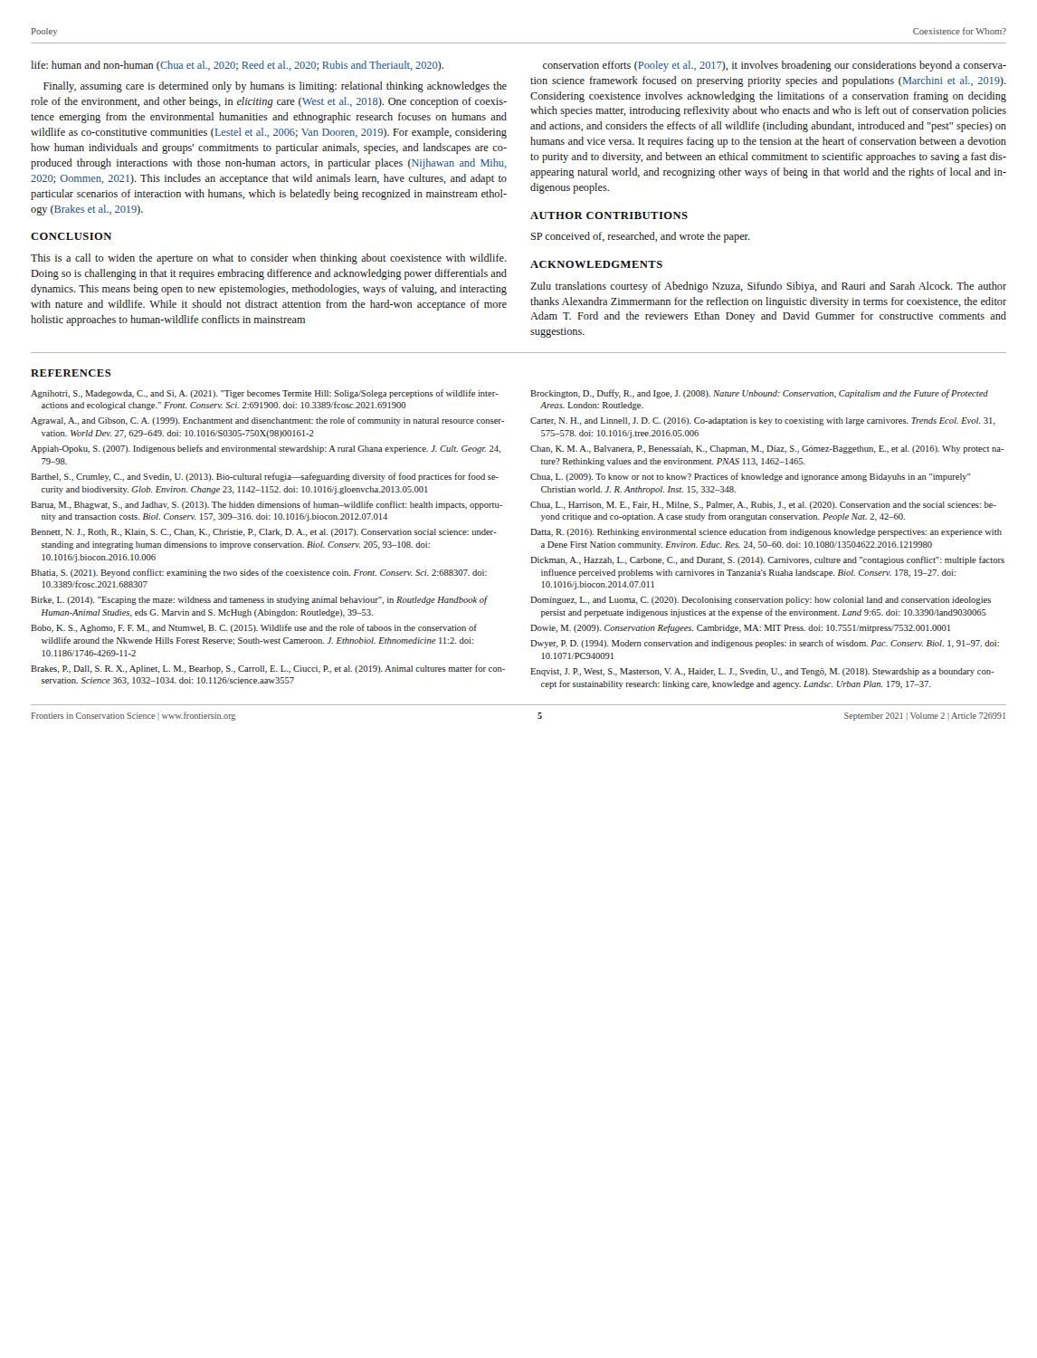Pooley
Coexistence for Whom?
life: human and non-human (Chua et al., 2020; Reed et al., 2020; Rubis and Theriault, 2020).
Finally, assuming care is determined only by humans is limiting: relational thinking acknowledges the role of the environment, and other beings, in eliciting care (West et al., 2018). One conception of coexistence emerging from the environmental humanities and ethnographic research focuses on humans and wildlife as co-constitutive communities (Lestel et al., 2006; Van Dooren, 2019). For example, considering how human individuals and groups' commitments to particular animals, species, and landscapes are co-produced through interactions with those non-human actors, in particular places (Nijhawan and Mihu, 2020; Oommen, 2021). This includes an acceptance that wild animals learn, have cultures, and adapt to particular scenarios of interaction with humans, which is belatedly being recognized in mainstream ethology (Brakes et al., 2019).
Conclusion
This is a call to widen the aperture on what to consider when thinking about coexistence with wildlife. Doing so is challenging in that it requires embracing difference and acknowledging power differentials and dynamics. This means being open to new epistemologies, methodologies, ways of valuing, and interacting with nature and wildlife. While it should not distract attention from the hard-won acceptance of more holistic approaches to human-wildlife conflicts in mainstream
conservation efforts (Pooley et al., 2017), it involves broadening our considerations beyond a conservation science framework focused on preserving priority species and populations (Marchini et al., 2019). Considering coexistence involves acknowledging the limitations of a conservation framing on deciding which species matter, introducing reflexivity about who enacts and who is left out of conservation policies and actions, and considers the effects of all wildlife (including abundant, introduced and "pest" species) on humans and vice versa. It requires facing up to the tension at the heart of conservation between a devotion to purity and to diversity, and between an ethical commitment to scientific approaches to saving a fast disappearing natural world, and recognizing other ways of being in that world and the rights of local and indigenous peoples.
Author Contributions
SP conceived of, researched, and wrote the paper.
Acknowledgments
Zulu translations courtesy of Abednigo Nzuza, Sifundo Sibiya, and Rauri and Sarah Alcock. The author thanks Alexandra Zimmermann for the reflection on linguistic diversity in terms for coexistence, the editor Adam T. Ford and the reviewers Ethan Doney and David Gummer for constructive comments and suggestions.
References
Agnihotri, S., Madegowda, C., and Si, A. (2021). "Tiger becomes Termite Hill: Soliga/Solega perceptions of wildlife interactions and ecological change." Front. Conserv. Sci. 2:691900. doi: 10.3389/fcosc.2021.691900
Agrawal, A., and Gibson, C. A. (1999). Enchantment and disenchantment: the role of community in natural resource conservation. World Dev. 27, 629–649. doi: 10.1016/S0305-750X(98)00161-2
Appiah-Opoku, S. (2007). Indigenous beliefs and environmental stewardship: A rural Ghana experience. J. Cult. Geogr. 24, 79–98.
Barthel, S., Crumley, C., and Svedin, U. (2013). Bio-cultural refugia—safeguarding diversity of food practices for food security and biodiversity. Glob. Environ. Change 23, 1142–1152. doi: 10.1016/j.gloenvcha.2013.05.001
Barua, M., Bhagwat, S., and Jadhav, S. (2013). The hidden dimensions of human–wildlife conflict: health impacts, opportunity and transaction costs. Biol. Conserv. 157, 309–316. doi: 10.1016/j.biocon.2012.07.014
Bennett, N. J., Roth, R., Klain, S. C., Chan, K., Christie, P., Clark, D. A., et al. (2017). Conservation social science: understanding and integrating human dimensions to improve conservation. Biol. Conserv. 205, 93–108. doi: 10.1016/j.biocon.2016.10.006
Bhatia, S. (2021). Beyond conflict: examining the two sides of the coexistence coin. Front. Conserv. Sci. 2:688307. doi: 10.3389/fcosc.2021.688307
Birke, L. (2014). "Escaping the maze: wildness and tameness in studying animal behaviour", in Routledge Handbook of Human-Animal Studies, eds G. Marvin and S. McHugh (Abingdon: Routledge), 39–53.
Bobo, K. S., Aghomo, F. F. M., and Ntumwel, B. C. (2015). Wildlife use and the role of taboos in the conservation of wildlife around the Nkwende Hills Forest Reserve; South-west Cameroon. J. Ethnobiol. Ethnomedicine 11:2. doi: 10.1186/1746-4269-11-2
Brakes, P., Dall, S. R. X., Aplinet, L. M., Bearhop, S., Carroll, E. L., Ciucci, P., et al. (2019). Animal cultures matter for conservation. Science 363, 1032–1034. doi: 10.1126/science.aaw3557
Brockington, D., Duffy, R., and Igoe, J. (2008). Nature Unbound: Conservation, Capitalism and the Future of Protected Areas. London: Routledge.
Carter, N. H., and Linnell, J. D. C. (2016). Co-adaptation is key to coexisting with large carnivores. Trends Ecol. Evol. 31, 575–578. doi: 10.1016/j.tree.2016.05.006
Chan, K. M. A., Balvanera, P., Benessaiah, K., Chapman, M., Díaz, S., Gómez-Baggethun, E., et al. (2016). Why protect nature? Rethinking values and the environment. PNAS 113, 1462–1465.
Chua, L. (2009). To know or not to know? Practices of knowledge and ignorance among Bidayuhs in an "impurely" Christian world. J. R. Anthropol. Inst. 15, 332–348.
Chua, L., Harrison, M. E., Fair, H., Milne, S., Palmer, A., Rubis, J., et al. (2020). Conservation and the social sciences: beyond critique and co-optation. A case study from orangutan conservation. People Nat. 2, 42–60.
Datta, R. (2016). Rethinking environmental science education from indigenous knowledge perspectives: an experience with a Dene First Nation community. Environ. Educ. Res. 24, 50–60. doi: 10.1080/13504622.2016.1219980
Dickman, A., Hazzah, L., Carbone, C., and Durant, S. (2014). Carnivores, culture and "contagious conflict": multiple factors influence perceived problems with carnivores in Tanzania's Ruaha landscape. Biol. Conserv. 178, 19–27. doi: 10.1016/j.biocon.2014.07.011
Domínguez, L., and Luoma, C. (2020). Decolonising conservation policy: how colonial land and conservation ideologies persist and perpetuate indigenous injustices at the expense of the environment. Land 9:65. doi: 10.3390/land9030065
Dowie, M. (2009). Conservation Refugees. Cambridge, MA: MIT Press. doi: 10.7551/mitpress/7532.001.0001
Dwyer, P. D. (1994). Modern conservation and indigenous peoples: in search of wisdom. Pac. Conserv. Biol. 1, 91–97. doi: 10.1071/PC940091
Enqvist, J. P., West, S., Masterson, V. A., Haider, L. J., Svedin, U., and Tengö, M. (2018). Stewardship as a boundary concept for sustainability research: linking care, knowledge and agency. Landsc. Urban Plan. 179, 17–37.
Frontiers in Conservation Science | www.frontiersin.org
5
September 2021 | Volume 2 | Article 726991